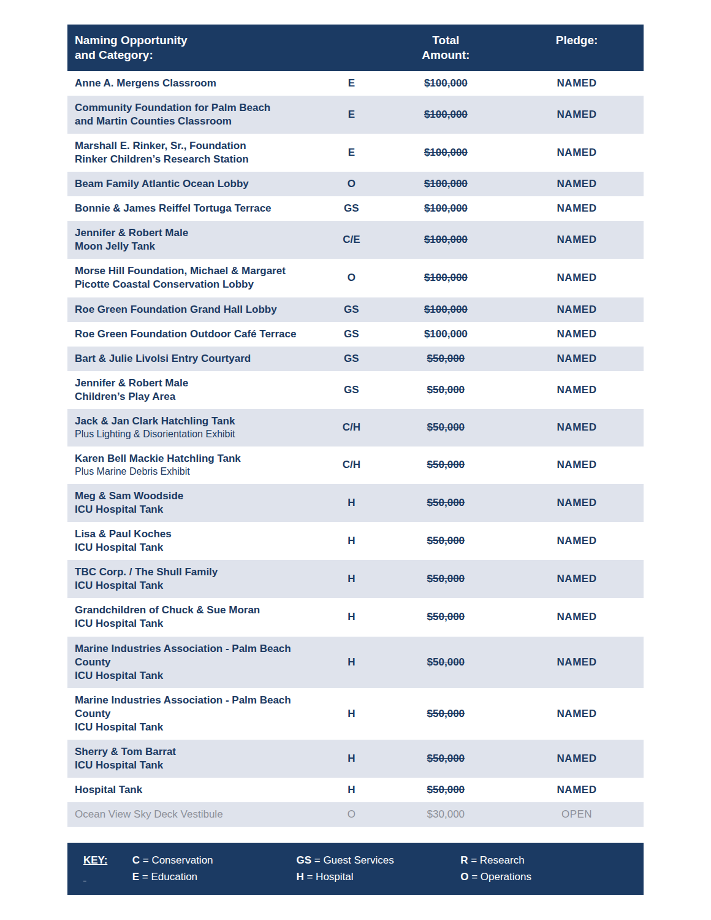| Naming Opportunity and Category: | | Total Amount: | Pledge: |
| --- | --- | --- | --- |
| Anne A. Mergens Classroom | E | $100,000 | NAMED |
| Community Foundation for Palm Beach and Martin Counties Classroom | E | $100,000 | NAMED |
| Marshall E. Rinker, Sr., Foundation Rinker Children’s Research Station | E | $100,000 | NAMED |
| Beam Family Atlantic Ocean Lobby | O | $100,000 | NAMED |
| Bonnie & James Reiffel Tortuga Terrace | GS | $100,000 | NAMED |
| Jennifer & Robert Male Moon Jelly Tank | C/E | $100,000 | NAMED |
| Morse Hill Foundation, Michael & Margaret Picotte Coastal Conservation Lobby | O | $100,000 | NAMED |
| Roe Green Foundation Grand Hall Lobby | GS | $100,000 | NAMED |
| Roe Green Foundation Outdoor Café Terrace | GS | $100,000 | NAMED |
| Bart & Julie Livolsi Entry Courtyard | GS | $50,000 | NAMED |
| Jennifer & Robert Male Children’s Play Area | GS | $50,000 | NAMED |
| Jack & Jan Clark Hatchling Tank Plus Lighting & Disorientation Exhibit | C/H | $50,000 | NAMED |
| Karen Bell Mackie Hatchling Tank Plus Marine Debris Exhibit | C/H | $50,000 | NAMED |
| Meg & Sam Woodside ICU Hospital Tank | H | $50,000 | NAMED |
| Lisa & Paul Koches ICU Hospital Tank | H | $50,000 | NAMED |
| TBC Corp. / The Shull Family ICU Hospital Tank | H | $50,000 | NAMED |
| Grandchildren of Chuck & Sue Moran ICU Hospital Tank | H | $50,000 | NAMED |
| Marine Industries Association - Palm Beach County ICU Hospital Tank | H | $50,000 | NAMED |
| Marine Industries Association - Palm Beach County ICU Hospital Tank | H | $50,000 | NAMED |
| Sherry & Tom Barrat ICU Hospital Tank | H | $50,000 | NAMED |
| Hospital Tank | H | $50,000 | NAMED |
| Ocean View Sky Deck Vestibule | O | $30,000 | OPEN |
| KEY: | C = Conservation | GS = Guest Services | R = Research |
| | E = Education | H = Hospital | O = Operations |